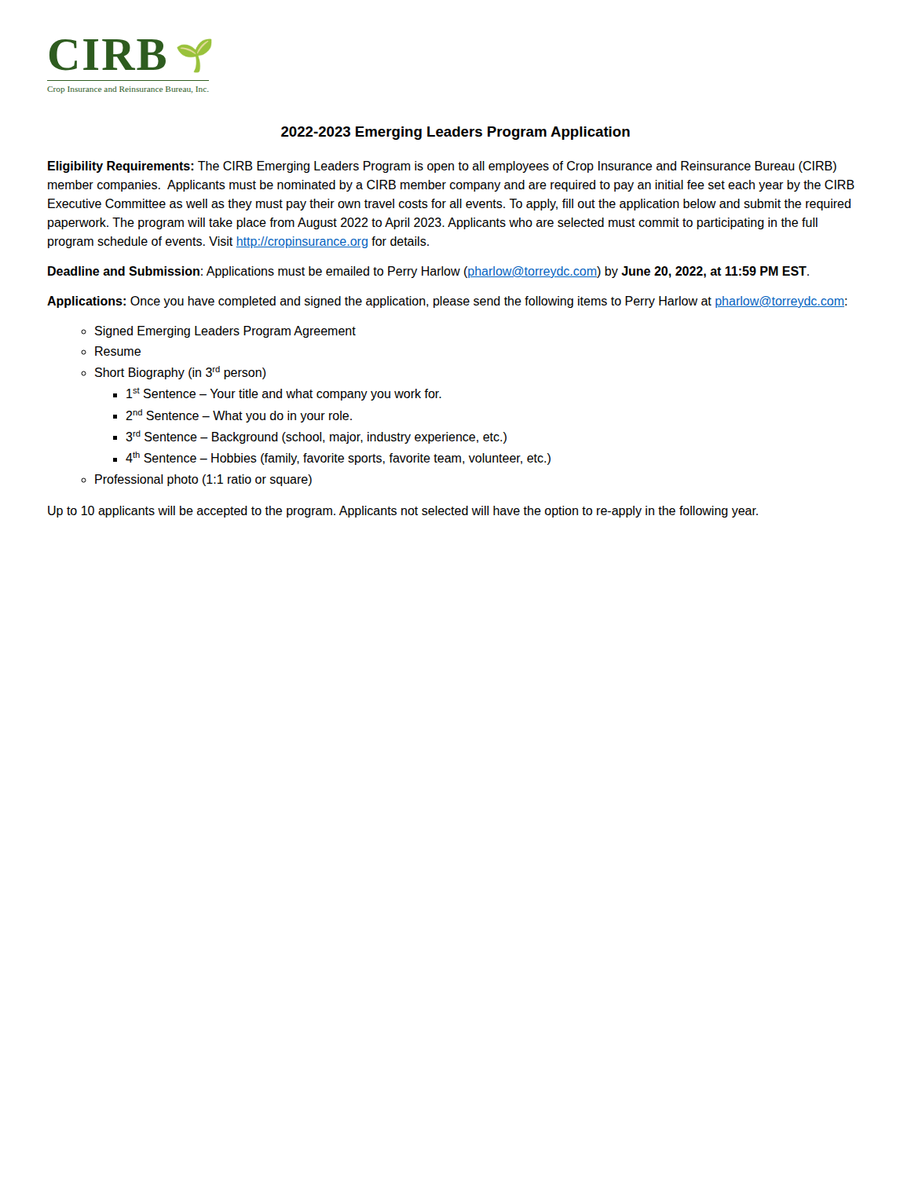CIRB🌱
Crop Insurance and Reinsurance Bureau, Inc.
2022-2023 Emerging Leaders Program Application
Eligibility Requirements: The CIRB Emerging Leaders Program is open to all employees of Crop Insurance and Reinsurance Bureau (CIRB) member companies. Applicants must be nominated by a CIRB member company and are required to pay an initial fee set each year by the CIRB Executive Committee as well as they must pay their own travel costs for all events. To apply, fill out the application below and submit the required paperwork. The program will take place from August 2022 to April 2023. Applicants who are selected must commit to participating in the full program schedule of events. Visit http://cropinsurance.org for details.
Deadline and Submission: Applications must be emailed to Perry Harlow (pharlow@torreydc.com) by June 20, 2022, at 11:59 PM EST.
Applications: Once you have completed and signed the application, please send the following items to Perry Harlow at pharlow@torreydc.com:
Signed Emerging Leaders Program Agreement
Resume
Short Biography (in 3rd person)
1st Sentence – Your title and what company you work for.
2nd Sentence – What you do in your role.
3rd Sentence – Background (school, major, industry experience, etc.)
4th Sentence – Hobbies (family, favorite sports, favorite team, volunteer, etc.)
Professional photo (1:1 ratio or square)
Up to 10 applicants will be accepted to the program. Applicants not selected will have the option to re-apply in the following year.